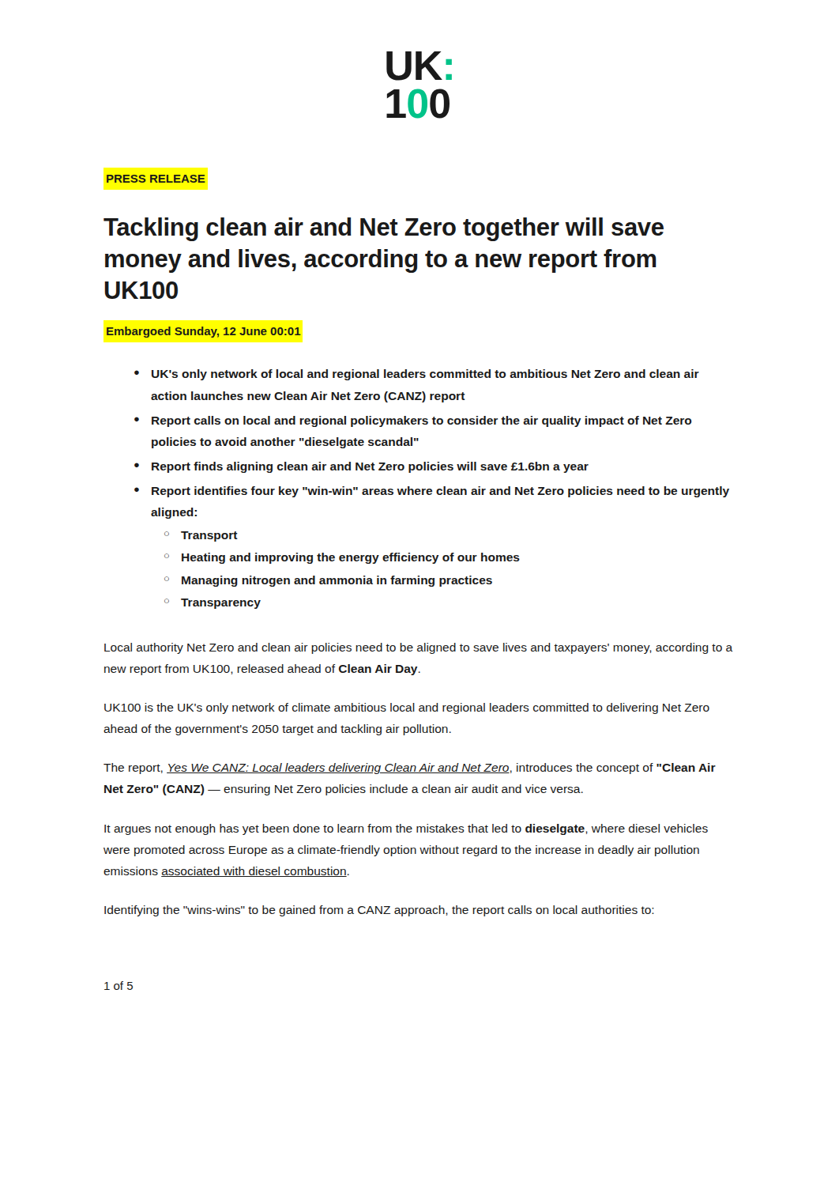UK:
100
PRESS RELEASE
Tackling clean air and Net Zero together will save money and lives, according to a new report from UK100
Embargoed Sunday, 12 June 00:01
UK's only network of local and regional leaders committed to ambitious Net Zero and clean air action launches new Clean Air Net Zero (CANZ) report
Report calls on local and regional policymakers to consider the air quality impact of Net Zero policies to avoid another "dieselgate scandal"
Report finds aligning clean air and Net Zero policies will save £1.6bn a year
Report identifies four key "win-win" areas where clean air and Net Zero policies need to be urgently aligned:
Transport
Heating and improving the energy efficiency of our homes
Managing nitrogen and ammonia in farming practices
Transparency
Local authority Net Zero and clean air policies need to be aligned to save lives and taxpayers' money, according to a new report from UK100, released ahead of Clean Air Day.
UK100 is the UK's only network of climate ambitious local and regional leaders committed to delivering Net Zero ahead of the government's 2050 target and tackling air pollution.
The report, Yes We CANZ: Local leaders delivering Clean Air and Net Zero, introduces the concept of "Clean Air Net Zero" (CANZ) — ensuring Net Zero policies include a clean air audit and vice versa.
It argues not enough has yet been done to learn from the mistakes that led to dieselgate, where diesel vehicles were promoted across Europe as a climate-friendly option without regard to the increase in deadly air pollution emissions associated with diesel combustion.
Identifying the "wins-wins" to be gained from a CANZ approach, the report calls on local authorities to:
1 of 5